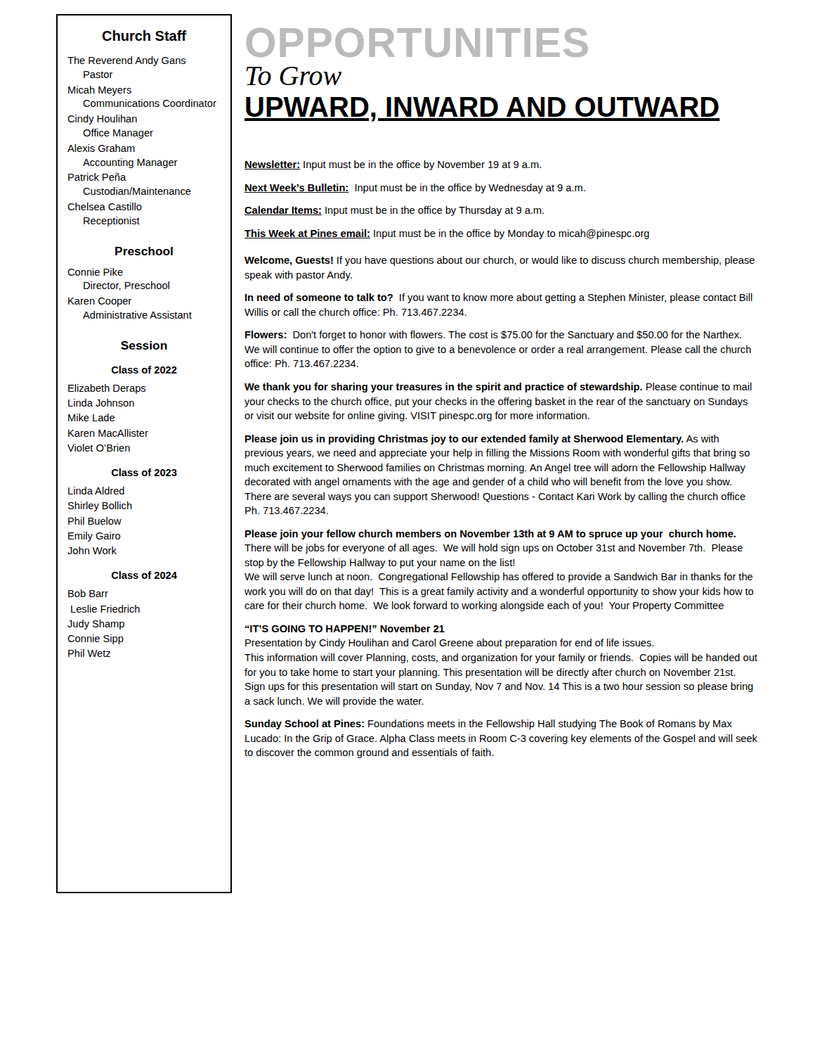Church Staff
The Reverend Andy GansPastor
Micah MeyersCommunications Coordinator
Cindy HoulihanOffice Manager
Alexis GrahamAccounting Manager
Patrick PeñaCustodian/Maintenance
Chelsea CastilloReceptionist
Preschool
Connie PikeDirector, Preschool
Karen CooperAdministrative Assistant
Session
Class of 2022
Elizabeth Deraps
Linda Johnson
Mike Lade
Karen MacAllister
Violet O’Brien
Class of 2023
Linda Aldred
Shirley Bollich
Phil Buelow
Emily Gairo
John Work
Class of 2024
Bob Barr
Leslie Friedrich
Judy Shamp
Connie Sipp
Phil Wetz
OPPORTUNITIES
To Grow
UPWARD, INWARD AND OUTWARD
Newsletter: Input must be in the office by November 19 at 9 a.m.
Next Week’s Bulletin: Input must be in the office by Wednesday at 9 a.m.
Calendar Items: Input must be in the office by Thursday at 9 a.m.
This Week at Pines email: Input must be in the office by Monday to micah@pinespc.org
Welcome, Guests! If you have questions about our church, or would like to discuss church membership, please speak with pastor Andy.
In need of someone to talk to? If you want to know more about getting a Stephen Minister, please contact Bill Willis or call the church office: Ph. 713.467.2234.
Flowers: Don't forget to honor with flowers. The cost is $75.00 for the Sanctuary and $50.00 for the Narthex. We will continue to offer the option to give to a benevolence or order a real arrangement. Please call the church office: Ph. 713.467.2234.
We thank you for sharing your treasures in the spirit and practice of stewardship. Please continue to mail your checks to the church office, put your checks in the offering basket in the rear of the sanctuary on Sundays or visit our website for online giving. VISIT pinespc.org for more information.
Please join us in providing Christmas joy to our extended family at Sherwood Elementary. As with previous years, we need and appreciate your help in filling the Missions Room with wonderful gifts that bring so much excitement to Sherwood families on Christmas morning. An Angel tree will adorn the Fellowship Hallway decorated with angel ornaments with the age and gender of a child who will benefit from the love you show. There are several ways you can support Sherwood! Questions - Contact Kari Work by calling the church office Ph. 713.467.2234.
Please join your fellow church members on November 13th at 9 AM to spruce up your church home. There will be jobs for everyone of all ages. We will hold sign ups on October 31st and November 7th. Please stop by the Fellowship Hallway to put your name on the list!
We will serve lunch at noon. Congregational Fellowship has offered to provide a Sandwich Bar in thanks for the work you will do on that day! This is a great family activity and a wonderful opportunity to show your kids how to care for their church home. We look forward to working alongside each of you! Your Property Committee
“IT’S GOING TO HAPPEN!” November 21
Presentation by Cindy Houlihan and Carol Greene about preparation for end of life issues.
This information will cover Planning, costs, and organization for your family or friends. Copies will be handed out for you to take home to start your planning. This presentation will be directly after church on November 21st. Sign ups for this presentation will start on Sunday, Nov 7 and Nov. 14 This is a two hour session so please bring a sack lunch. We will provide the water.
Sunday School at Pines: Foundations meets in the Fellowship Hall studying The Book of Romans by Max Lucado: In the Grip of Grace. Alpha Class meets in Room C-3 covering key elements of the Gospel and will seek to discover the common ground and essentials of faith.